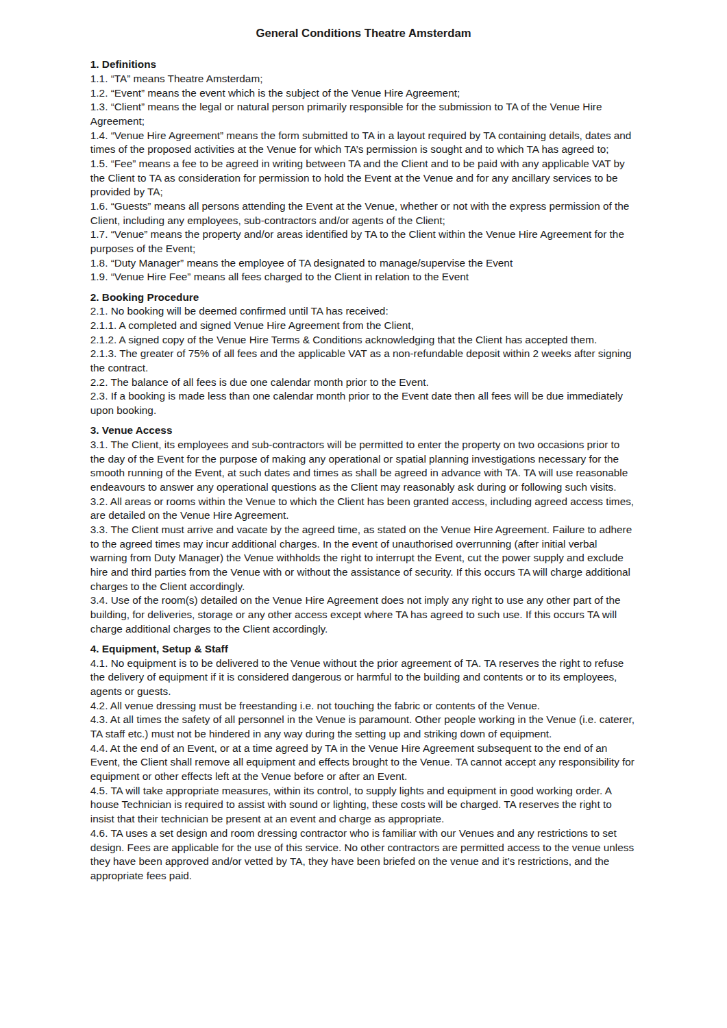General Conditions Theatre Amsterdam
1. Definitions
1.1. “TA” means Theatre Amsterdam;
1.2. “Event” means the event which is the subject of the Venue Hire Agreement;
1.3. “Client” means the legal or natural person primarily responsible for the submission to TA of the Venue Hire Agreement;
1.4. “Venue Hire Agreement” means the form submitted to TA in a layout required by TA containing details, dates and times of the proposed activities at the Venue for which TA’s permission is sought and to which TA has agreed to;
1.5. “Fee” means a fee to be agreed in writing between TA and the Client and to be paid with any applicable VAT by the Client to TA as consideration for permission to hold the Event at the Venue and for any ancillary services to be provided by TA;
1.6. “Guests” means all persons attending the Event at the Venue, whether or not with the express permission of the Client, including any employees, sub-contractors and/or agents of the Client;
1.7. “Venue” means the property and/or areas identified by TA to the Client within the Venue Hire Agreement for the purposes of the Event;
1.8. “Duty Manager” means the employee of TA designated to manage/supervise the Event
1.9. “Venue Hire Fee” means all fees charged to the Client in relation to the Event
2. Booking Procedure
2.1. No booking will be deemed confirmed until TA has received:
2.1.1. A completed and signed Venue Hire Agreement from the Client,
2.1.2. A signed copy of the Venue Hire Terms & Conditions acknowledging that the Client has accepted them.
2.1.3. The greater of 75% of all fees and the applicable VAT as a non-refundable deposit within 2 weeks after signing the contract.
2.2. The balance of all fees is due one calendar month prior to the Event.
2.3. If a booking is made less than one calendar month prior to the Event date then all fees will be due immediately upon booking.
3. Venue Access
3.1. The Client, its employees and sub-contractors will be permitted to enter the property on two occasions prior to the day of the Event for the purpose of making any operational or spatial planning investigations necessary for the smooth running of the Event, at such dates and times as shall be agreed in advance with TA. TA will use reasonable endeavours to answer any operational questions as the Client may reasonably ask during or following such visits.
3.2. All areas or rooms within the Venue to which the Client has been granted access, including agreed access times, are detailed on the Venue Hire Agreement.
3.3. The Client must arrive and vacate by the agreed time, as stated on the Venue Hire Agreement. Failure to adhere to the agreed times may incur additional charges. In the event of unauthorised overrunning (after initial verbal warning from Duty Manager) the Venue withholds the right to interrupt the Event, cut the power supply and exclude hire and third parties from the Venue with or without the assistance of security. If this occurs TA will charge additional charges to the Client accordingly.
3.4. Use of the room(s) detailed on the Venue Hire Agreement does not imply any right to use any other part of the building, for deliveries, storage or any other access except where TA has agreed to such use. If this occurs TA will charge additional charges to the Client accordingly.
4. Equipment, Setup & Staff
4.1. No equipment is to be delivered to the Venue without the prior agreement of TA. TA reserves the right to refuse the delivery of equipment if it is considered dangerous or harmful to the building and contents or to its employees, agents or guests.
4.2. All venue dressing must be freestanding i.e. not touching the fabric or contents of the Venue.
4.3. At all times the safety of all personnel in the Venue is paramount. Other people working in the Venue (i.e. caterer, TA staff etc.) must not be hindered in any way during the setting up and striking down of equipment.
4.4. At the end of an Event, or at a time agreed by TA in the Venue Hire Agreement subsequent to the end of an Event, the Client shall remove all equipment and effects brought to the Venue. TA cannot accept any responsibility for equipment or other effects left at the Venue before or after an Event.
4.5. TA will take appropriate measures, within its control, to supply lights and equipment in good working order. A house Technician is required to assist with sound or lighting, these costs will be charged. TA reserves the right to insist that their technician be present at an event and charge as appropriate.
4.6. TA uses a set design and room dressing contractor who is familiar with our Venues and any restrictions to set design. Fees are applicable for the use of this service. No other contractors are permitted access to the venue unless they have been approved and/or vetted by TA, they have been briefed on the venue and it’s restrictions, and the appropriate fees paid.